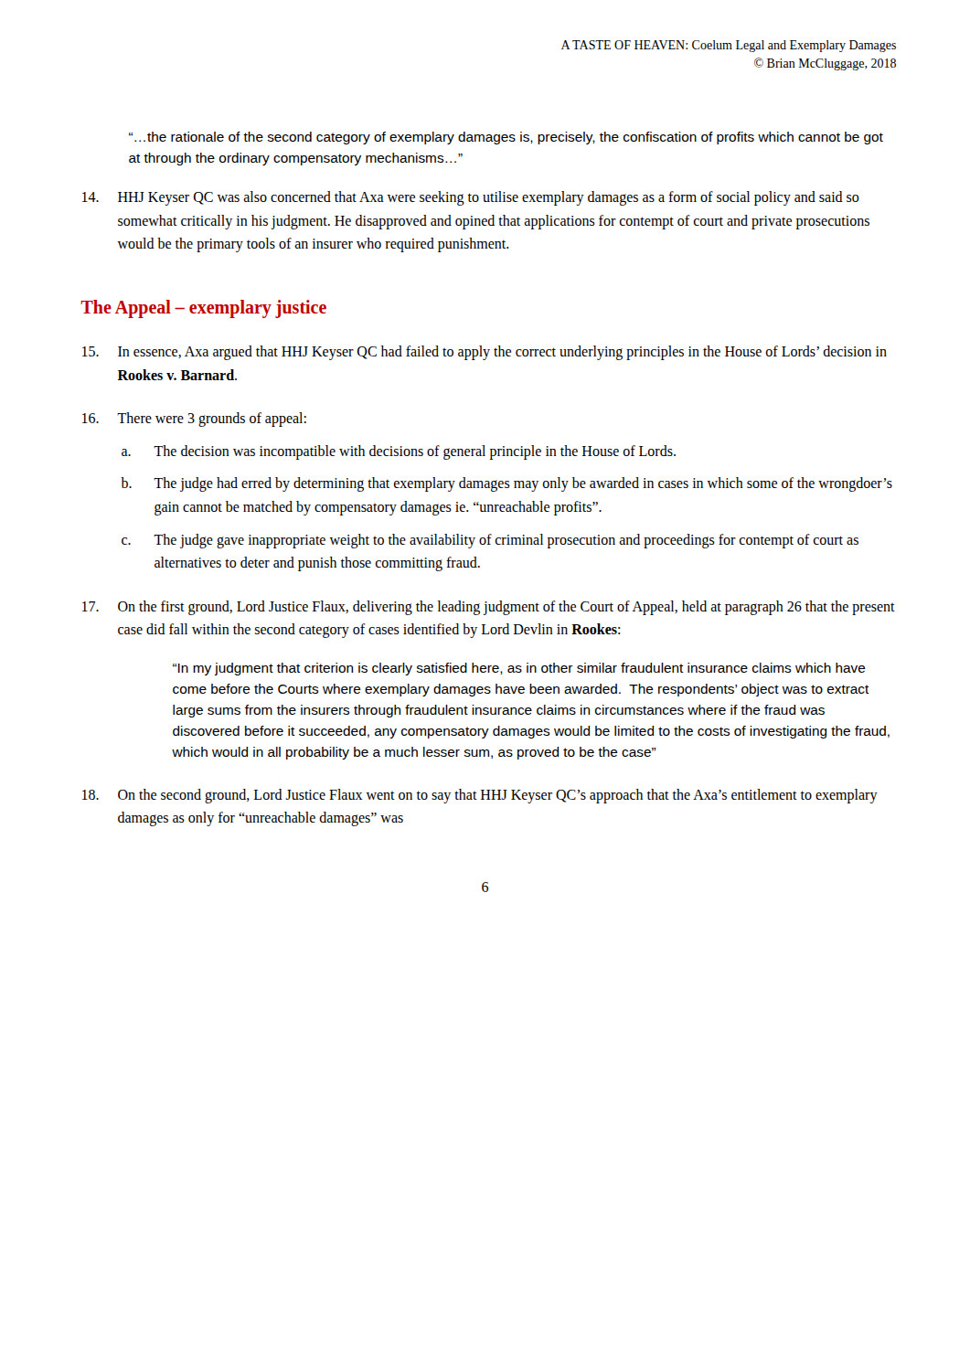A TASTE OF HEAVEN: Coelum Legal and Exemplary Damages © Brian McCluggage, 2018
“…the rationale of the second category of exemplary damages is, precisely, the confiscation of profits which cannot be got at through the ordinary compensatory mechanisms…”
HHJ Keyser QC was also concerned that Axa were seeking to utilise exemplary damages as a form of social policy and said so somewhat critically in his judgment. He disapproved and opined that applications for contempt of court and private prosecutions would be the primary tools of an insurer who required punishment.
The Appeal – exemplary justice
In essence, Axa argued that HHJ Keyser QC had failed to apply the correct underlying principles in the House of Lords’ decision in Rookes v. Barnard.
There were 3 grounds of appeal:
The decision was incompatible with decisions of general principle in the House of Lords.
The judge had erred by determining that exemplary damages may only be awarded in cases in which some of the wrongdoer’s gain cannot be matched by compensatory damages ie. “unreachable profits”.
The judge gave inappropriate weight to the availability of criminal prosecution and proceedings for contempt of court as alternatives to deter and punish those committing fraud.
On the first ground, Lord Justice Flaux, delivering the leading judgment of the Court of Appeal, held at paragraph 26 that the present case did fall within the second category of cases identified by Lord Devlin in Rookes:
“In my judgment that criterion is clearly satisfied here, as in other similar fraudulent insurance claims which have come before the Courts where exemplary damages have been awarded. The respondents’ object was to extract large sums from the insurers through fraudulent insurance claims in circumstances where if the fraud was discovered before it succeeded, any compensatory damages would be limited to the costs of investigating the fraud, which would in all probability be a much lesser sum, as proved to be the case”
On the second ground, Lord Justice Flaux went on to say that HHJ Keyser QC’s approach that the Axa’s entitlement to exemplary damages as only for “unreachable damages” was
6